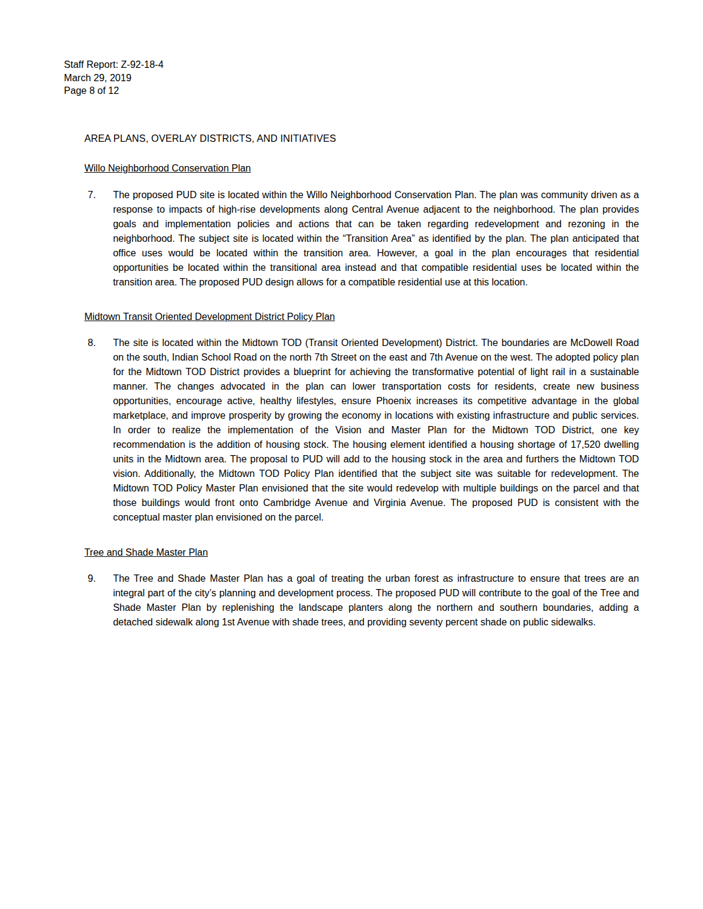Staff Report: Z-92-18-4
March 29, 2019
Page 8 of 12
AREA PLANS, OVERLAY DISTRICTS, AND INITIATIVES
Willo Neighborhood Conservation Plan
7.
The proposed PUD site is located within the Willo Neighborhood Conservation Plan. The plan was community driven as a response to impacts of high-rise developments along Central Avenue adjacent to the neighborhood. The plan provides goals and implementation policies and actions that can be taken regarding redevelopment and rezoning in the neighborhood. The subject site is located within the “Transition Area” as identified by the plan. The plan anticipated that office uses would be located within the transition area. However, a goal in the plan encourages that residential opportunities be located within the transitional area instead and that compatible residential uses be located within the transition area. The proposed PUD design allows for a compatible residential use at this location.
Midtown Transit Oriented Development District Policy Plan
8.
The site is located within the Midtown TOD (Transit Oriented Development) District. The boundaries are McDowell Road on the south, Indian School Road on the north 7th Street on the east and 7th Avenue on the west. The adopted policy plan for the Midtown TOD District provides a blueprint for achieving the transformative potential of light rail in a sustainable manner. The changes advocated in the plan can lower transportation costs for residents, create new business opportunities, encourage active, healthy lifestyles, ensure Phoenix increases its competitive advantage in the global marketplace, and improve prosperity by growing the economy in locations with existing infrastructure and public services. In order to realize the implementation of the Vision and Master Plan for the Midtown TOD District, one key recommendation is the addition of housing stock. The housing element identified a housing shortage of 17,520 dwelling units in the Midtown area. The proposal to PUD will add to the housing stock in the area and furthers the Midtown TOD vision. Additionally, the Midtown TOD Policy Plan identified that the subject site was suitable for redevelopment. The Midtown TOD Policy Master Plan envisioned that the site would redevelop with multiple buildings on the parcel and that those buildings would front onto Cambridge Avenue and Virginia Avenue. The proposed PUD is consistent with the conceptual master plan envisioned on the parcel.
Tree and Shade Master Plan
9.
The Tree and Shade Master Plan has a goal of treating the urban forest as infrastructure to ensure that trees are an integral part of the city’s planning and development process. The proposed PUD will contribute to the goal of the Tree and Shade Master Plan by replenishing the landscape planters along the northern and southern boundaries, adding a detached sidewalk along 1st Avenue with shade trees, and providing seventy percent shade on public sidewalks.